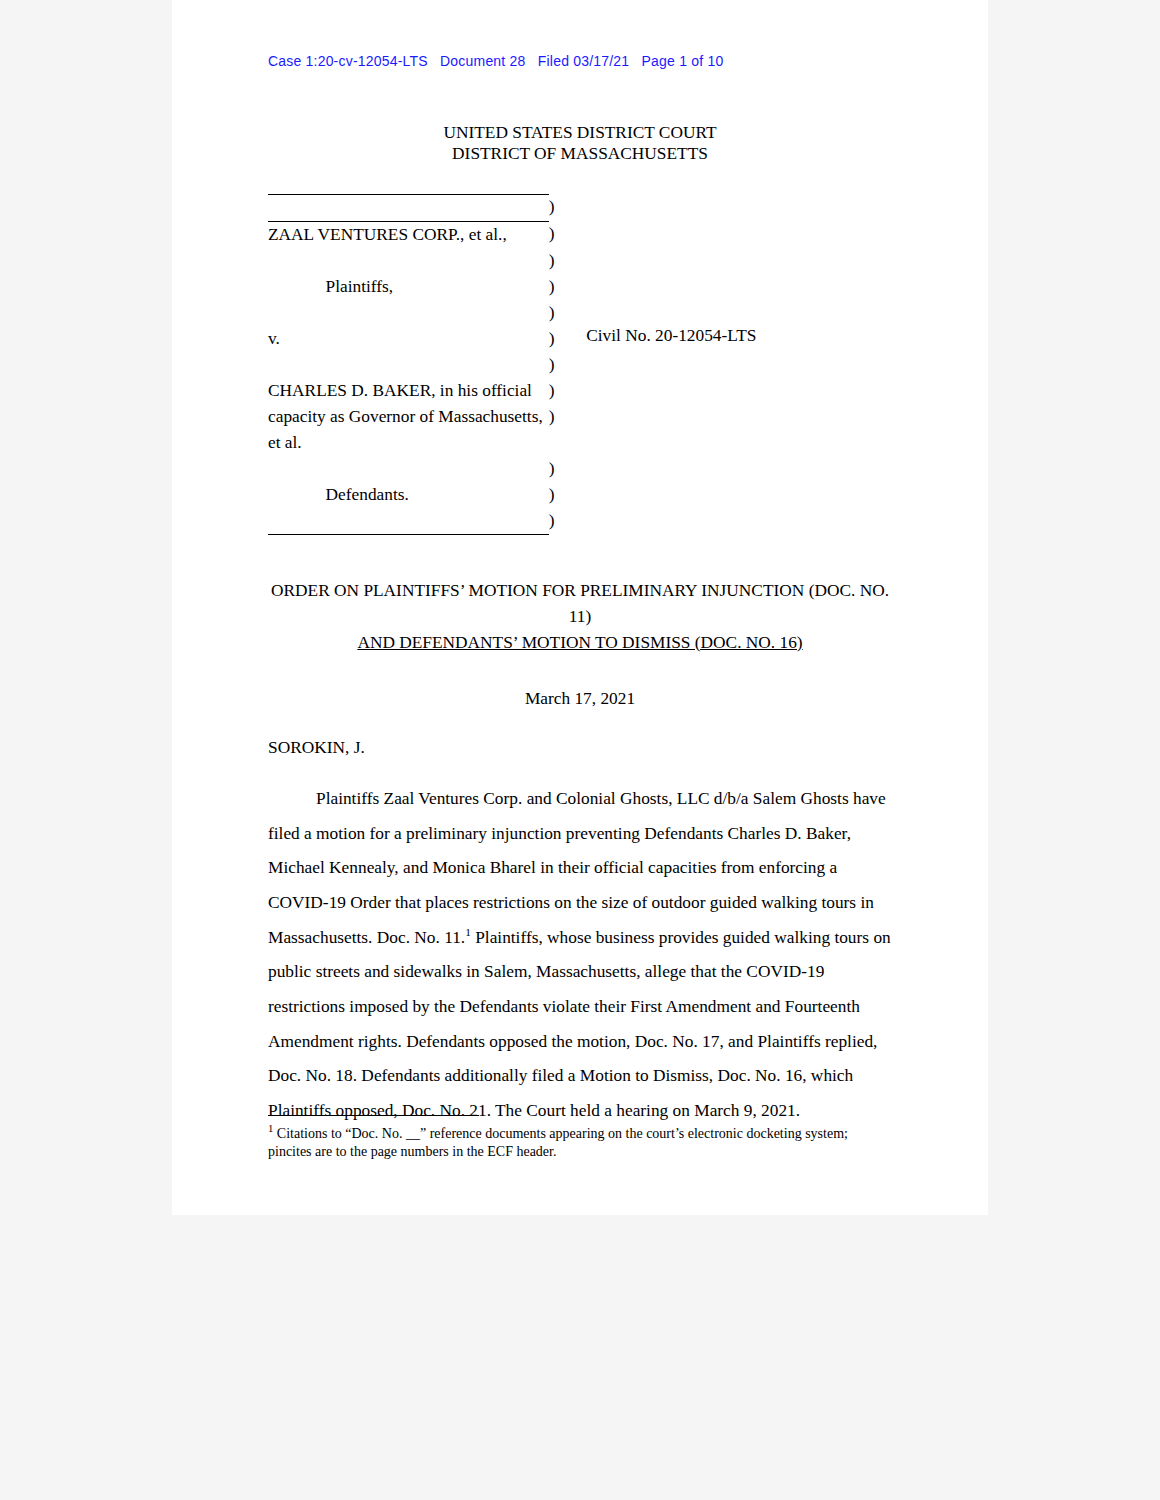Case 1:20-cv-12054-LTS Document 28 Filed 03/17/21 Page 1 of 10
UNITED STATES DISTRICT COURT
DISTRICT OF MASSACHUSETTS
| | ) | |
| ZAAL VENTURES CORP., et al., | ) | |
| | ) | |
| Plaintiffs, | ) | |
| | ) | |
| v. | ) | Civil No. 20-12054-LTS |
| | ) | |
| CHARLES D. BAKER, in his official capacity as Governor of Massachusetts, et al. | ) ) | |
| | ) | |
| Defendants. | ) | |
| | ) | |
ORDER ON PLAINTIFFS’ MOTION FOR PRELIMINARY INJUNCTION (DOC. NO. 11)
AND DEFENDANTS’ MOTION TO DISMISS (DOC. NO. 16)
March 17, 2021
SOROKIN, J.
Plaintiffs Zaal Ventures Corp. and Colonial Ghosts, LLC d/b/a Salem Ghosts have filed a motion for a preliminary injunction preventing Defendants Charles D. Baker, Michael Kennealy, and Monica Bharel in their official capacities from enforcing a COVID-19 Order that places restrictions on the size of outdoor guided walking tours in Massachusetts. Doc. No. 11.1 Plaintiffs, whose business provides guided walking tours on public streets and sidewalks in Salem, Massachusetts, allege that the COVID-19 restrictions imposed by the Defendants violate their First Amendment and Fourteenth Amendment rights. Defendants opposed the motion, Doc. No. 17, and Plaintiffs replied, Doc. No. 18. Defendants additionally filed a Motion to Dismiss, Doc. No. 16, which Plaintiffs opposed, Doc. No. 21. The Court held a hearing on March 9, 2021.
1 Citations to “Doc. No. __” reference documents appearing on the court’s electronic docketing system; pincites are to the page numbers in the ECF header.